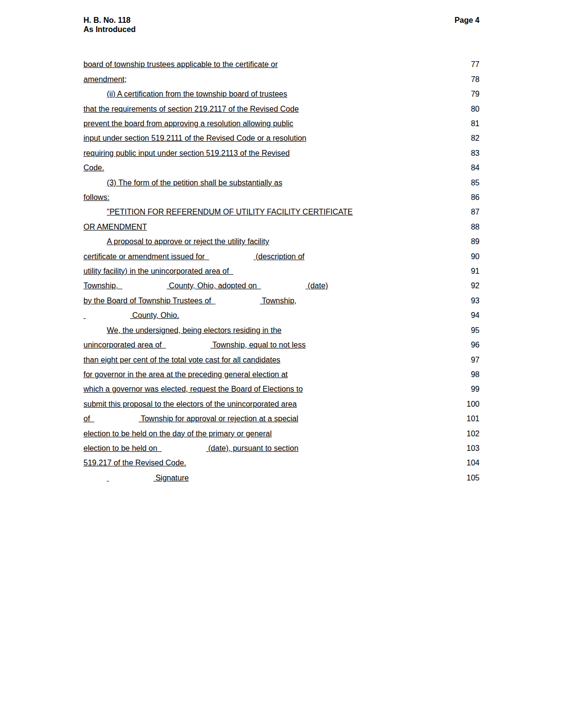H. B. No. 118
As Introduced
Page 4
| board of township trustees applicable to the certificate or amendment; (ii) A certification from the township board of trustees that the requirements of section 219.2117 of the Revised Code prevent the board from approving a resolution allowing public input under section 519.2111 of the Revised Code or a resolution requiring public input under section 519.2113 of the Revised Code. (3) The form of the petition shall be substantially as follows: "PETITION FOR REFERENDUM OF UTILITY FACILITY CERTIFICATE OR AMENDMENT A proposal to approve or reject the utility facility certificate or amendment issued for (description of utility facility) in the unincorporated area of Township, County, Ohio, adopted on (date) by the Board of Township Trustees of Township, County, Ohio. We, the undersigned, being electors residing in the unincorporated area of Township, equal to not less than eight per cent of the total vote cast for all candidates for governor in the area at the preceding general election at which a governor was elected, request the Board of Elections to submit this proposal to the electors of the unincorporated area of Township for approval or rejection at a special election to be held on the day of the primary or general election to be held on (date), pursuant to section 519.217 of the Revised Code. Signature | 77 78 79 80 81 82 83 84 85 86 87 88 89 90 91 92 93 94 95 96 97 98 99 100 101 102 103 104 105 |